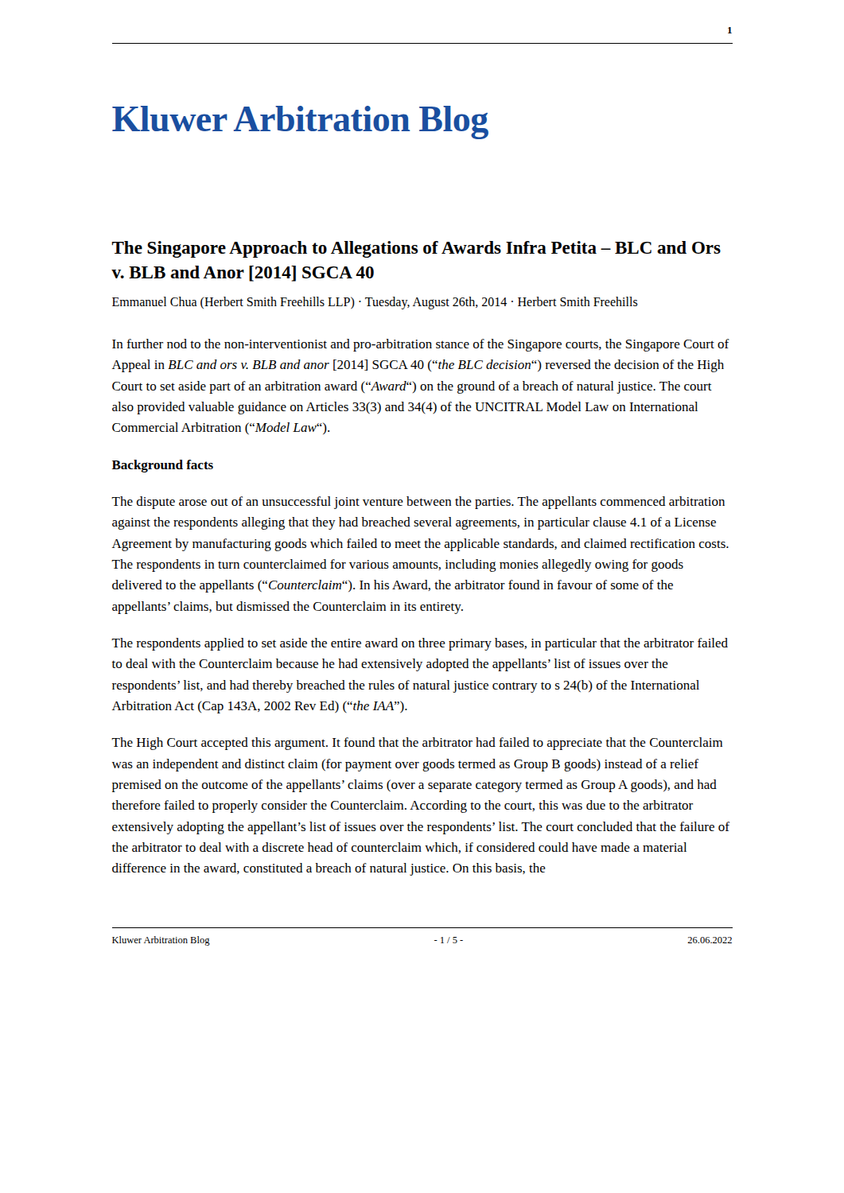1
Kluwer Arbitration Blog
The Singapore Approach to Allegations of Awards Infra Petita – BLC and Ors v. BLB and Anor [2014] SGCA 40
Emmanuel Chua (Herbert Smith Freehills LLP) · Tuesday, August 26th, 2014 · Herbert Smith Freehills
In further nod to the non-interventionist and pro-arbitration stance of the Singapore courts, the Singapore Court of Appeal in BLC and ors v. BLB and anor [2014] SGCA 40 (“the BLC decision“) reversed the decision of the High Court to set aside part of an arbitration award (“Award“) on the ground of a breach of natural justice. The court also provided valuable guidance on Articles 33(3) and 34(4) of the UNCITRAL Model Law on International Commercial Arbitration (“Model Law“).
Background facts
The dispute arose out of an unsuccessful joint venture between the parties. The appellants commenced arbitration against the respondents alleging that they had breached several agreements, in particular clause 4.1 of a License Agreement by manufacturing goods which failed to meet the applicable standards, and claimed rectification costs. The respondents in turn counterclaimed for various amounts, including monies allegedly owing for goods delivered to the appellants (“Counterclaim“). In his Award, the arbitrator found in favour of some of the appellants’ claims, but dismissed the Counterclaim in its entirety.
The respondents applied to set aside the entire award on three primary bases, in particular that the arbitrator failed to deal with the Counterclaim because he had extensively adopted the appellants’ list of issues over the respondents’ list, and had thereby breached the rules of natural justice contrary to s 24(b) of the International Arbitration Act (Cap 143A, 2002 Rev Ed) (“the IAA”).
The High Court accepted this argument. It found that the arbitrator had failed to appreciate that the Counterclaim was an independent and distinct claim (for payment over goods termed as Group B goods) instead of a relief premised on the outcome of the appellants’ claims (over a separate category termed as Group A goods), and had therefore failed to properly consider the Counterclaim. According to the court, this was due to the arbitrator extensively adopting the appellant’s list of issues over the respondents’ list. The court concluded that the failure of the arbitrator to deal with a discrete head of counterclaim which, if considered could have made a material difference in the award, constituted a breach of natural justice. On this basis, the
Kluwer Arbitration Blog
- 1 / 5 -
26.06.2022